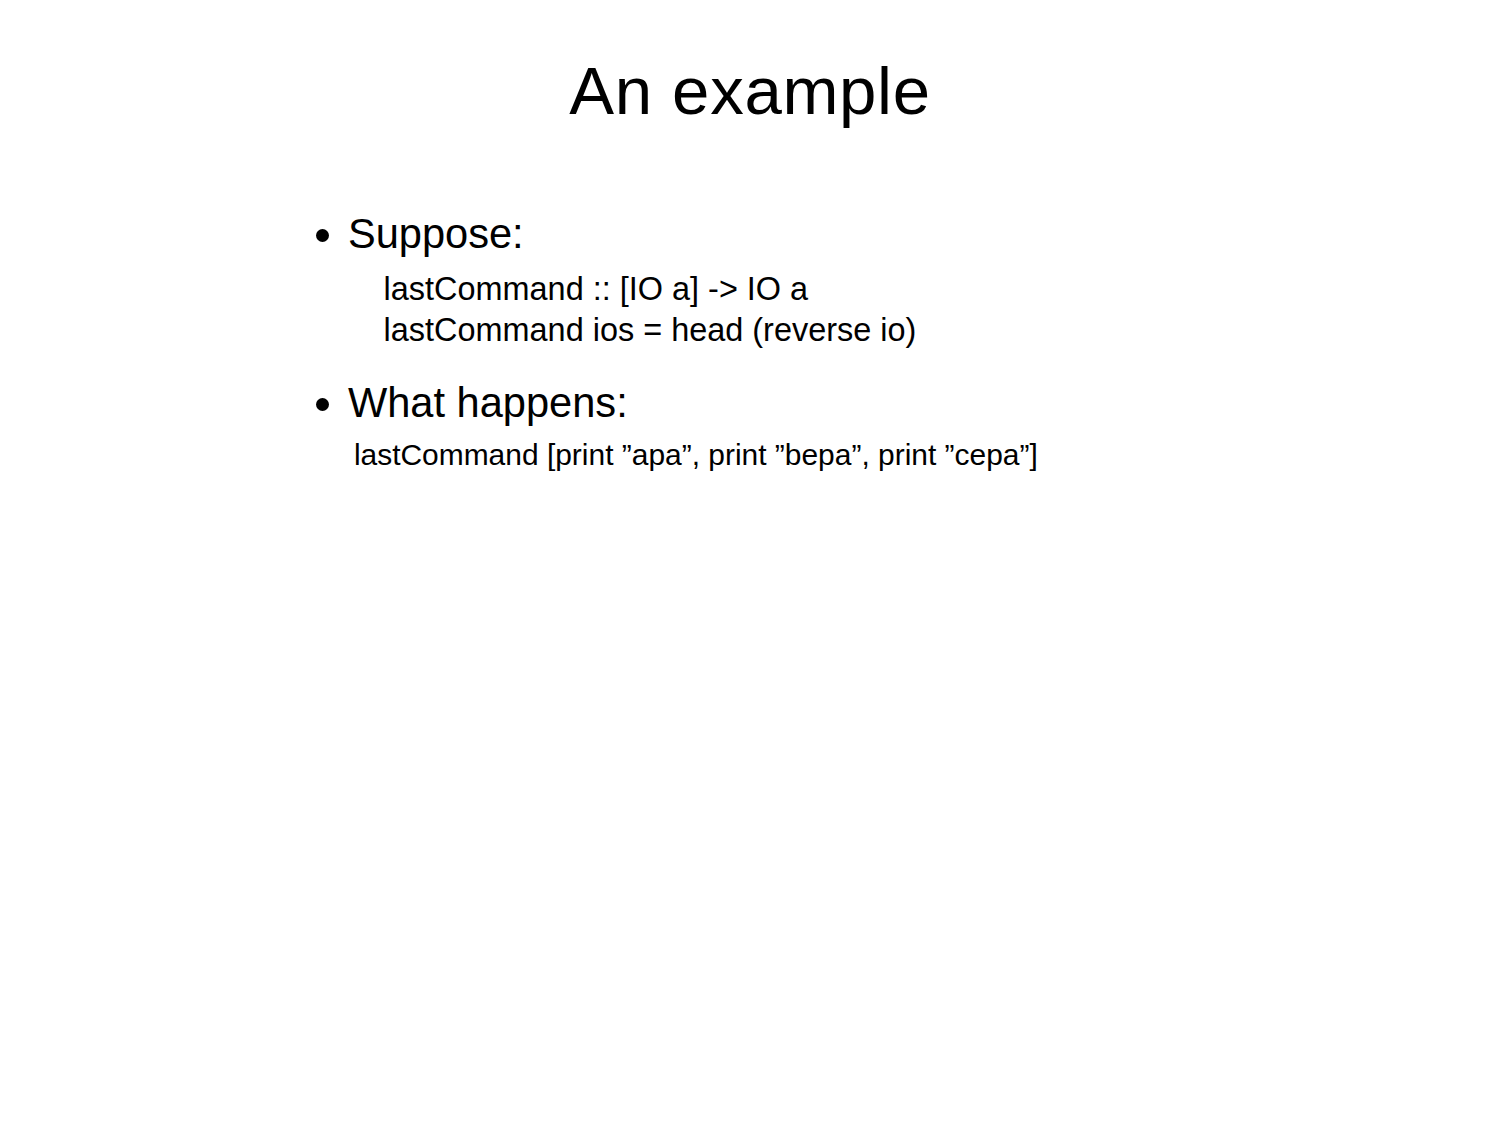An example
Suppose:
lastCommand :: [IO a] -> IO a
lastCommand ios = head (reverse io)
What happens:
lastCommand [print ”apa”, print ”bepa”, print ”cepa”]